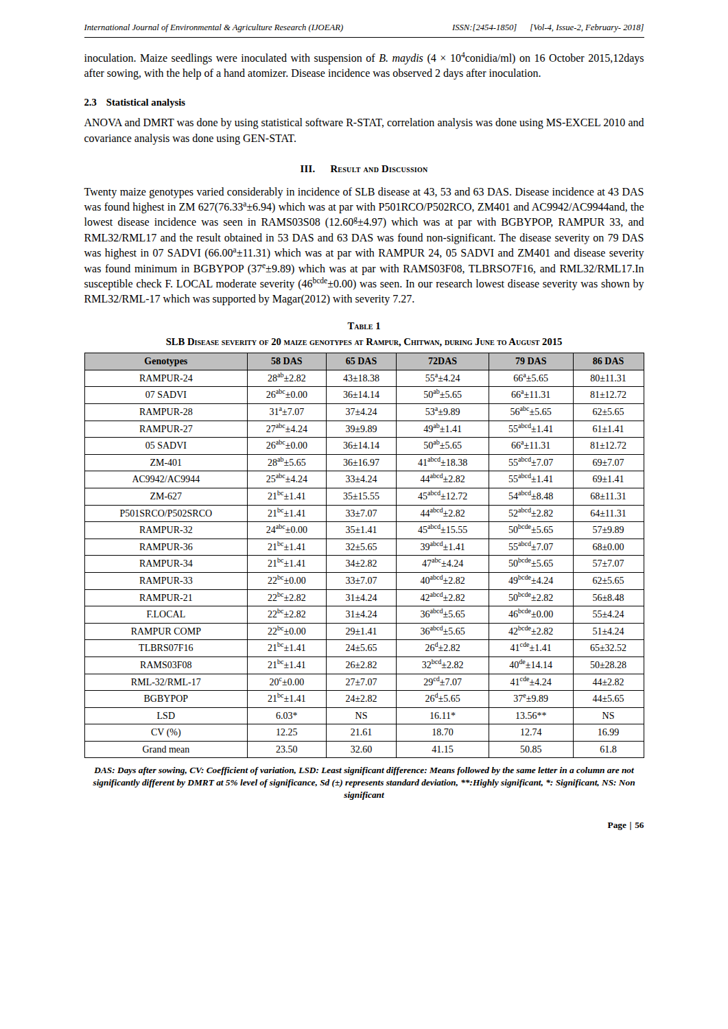International Journal of Environmental & Agriculture Research (IJOEAR) ISSN:[2454-1850] [Vol-4, Issue-2, February- 2018]
inoculation. Maize seedlings were inoculated with suspension of B. maydis (4 × 104conidia/ml) on 16 October 2015,12days after sowing, with the help of a hand atomizer. Disease incidence was observed 2 days after inoculation.
2.3 Statistical analysis
ANOVA and DMRT was done by using statistical software R-STAT, correlation analysis was done using MS-EXCEL 2010 and covariance analysis was done using GEN-STAT.
III. Result and Discussion
Twenty maize genotypes varied considerably in incidence of SLB disease at 43, 53 and 63 DAS. Disease incidence at 43 DAS was found highest in ZM 627(76.33a±6.94) which was at par with P501RCO/P502RCO, ZM401 and AC9942/AC9944and, the lowest disease incidence was seen in RAMS03S08 (12.60g±4.97) which was at par with BGBYPOP, RAMPUR 33, and RML32/RML17 and the result obtained in 53 DAS and 63 DAS was found non-significant. The disease severity on 79 DAS was highest in 07 SADVI (66.00a±11.31) which was at par with RAMPUR 24, 05 SADVI and ZM401 and disease severity was found minimum in BGBYPOP (37e±9.89) which was at par with RAMS03F08, TLBRSO7F16, and RML32/RML17.In susceptible check F. LOCAL moderate severity (46bcde±0.00) was seen. In our research lowest disease severity was shown by RML32/RML-17 which was supported by Magar(2012) with severity 7.27.
Table 1 SLB Disease severity of 20 maize genotypes at Rampur, Chitwan, during June to August 2015
| Genotypes | 58 DAS | 65 DAS | 72DAS | 79 DAS | 86 DAS |
| --- | --- | --- | --- | --- | --- |
| RAMPUR-24 | 28 ab ±2.82 | 43±18.38 | 55 a ±4.24 | 66 a ±5.65 | 80±11.31 |
| 07 SADVI | 26 abc ±0.00 | 36±14.14 | 50 ab ±5.65 | 66 a ±11.31 | 81±12.72 |
| RAMPUR-28 | 31 a ±7.07 | 37±4.24 | 53 a ±9.89 | 56 abc ±5.65 | 62±5.65 |
| RAMPUR-27 | 27 abc ±4.24 | 39±9.89 | 49 ab ±1.41 | 55 abcd ±1.41 | 61±1.41 |
| 05 SADVI | 26 abc ±0.00 | 36±14.14 | 50 ab ±5.65 | 66 a ±11.31 | 81±12.72 |
| ZM-401 | 28 ab ±5.65 | 36±16.97 | 41 abcd ±18.38 | 55 abcd ±7.07 | 69±7.07 |
| AC9942/AC9944 | 25 abc ±4.24 | 33±4.24 | 44 abcd ±2.82 | 55 abcd ±1.41 | 69±1.41 |
| ZM-627 | 21 bc ±1.41 | 35±15.55 | 45 abcd ±12.72 | 54 abcd ±8.48 | 68±11.31 |
| P501SRCO/P502SRCO | 21 bc ±1.41 | 33±7.07 | 44 abcd ±2.82 | 52 abcd ±2.82 | 64±11.31 |
| RAMPUR-32 | 24 abc ±0.00 | 35±1.41 | 45 abcd ±15.55 | 50 bcde ±5.65 | 57±9.89 |
| RAMPUR-36 | 21 bc ±1.41 | 32±5.65 | 39 abcd ±1.41 | 55 abcd ±7.07 | 68±0.00 |
| RAMPUR-34 | 21 bc ±1.41 | 34±2.82 | 47 abc ±4.24 | 50 bcde ±5.65 | 57±7.07 |
| RAMPUR-33 | 22 bc ±0.00 | 33±7.07 | 40 abcd ±2.82 | 49 bcde ±4.24 | 62±5.65 |
| RAMPUR-21 | 22 bc ±2.82 | 31±4.24 | 42 abcd ±2.82 | 50 bcde ±2.82 | 56±8.48 |
| F.LOCAL | 22 bc ±2.82 | 31±4.24 | 36 abcd ±5.65 | 46 bcde ±0.00 | 55±4.24 |
| RAMPUR COMP | 22 bc ±0.00 | 29±1.41 | 36 abcd ±5.65 | 42 bcde ±2.82 | 51±4.24 |
| TLBRS07F16 | 21 bc ±1.41 | 24±5.65 | 26 d ±2.82 | 41 cde ±1.41 | 65±32.52 |
| RAMS03F08 | 21 bc ±1.41 | 26±2.82 | 32 bcd ±2.82 | 40 de ±14.14 | 50±28.28 |
| RML-32/RML-17 | 20 c ±0.00 | 27±7.07 | 29 cd ±7.07 | 41 cde ±4.24 | 44±2.82 |
| BGBYPOP | 21 bc ±1.41 | 24±2.82 | 26 d ±5.65 | 37 e ±9.89 | 44±5.65 |
| LSD | 6.03* | NS | 16.11* | 13.56** | NS |
| CV (%) | 12.25 | 21.61 | 18.70 | 12.74 | 16.99 |
| Grand mean | 23.50 | 32.60 | 41.15 | 50.85 | 61.8 |
DAS: Days after sowing, CV: Coefficient of variation, LSD: Least significant difference: Means followed by the same letter in a column are not significantly different by DMRT at 5% level of significance, Sd (±) represents standard deviation, **:Highly significant, *: Significant, NS: Non significant
Page|56